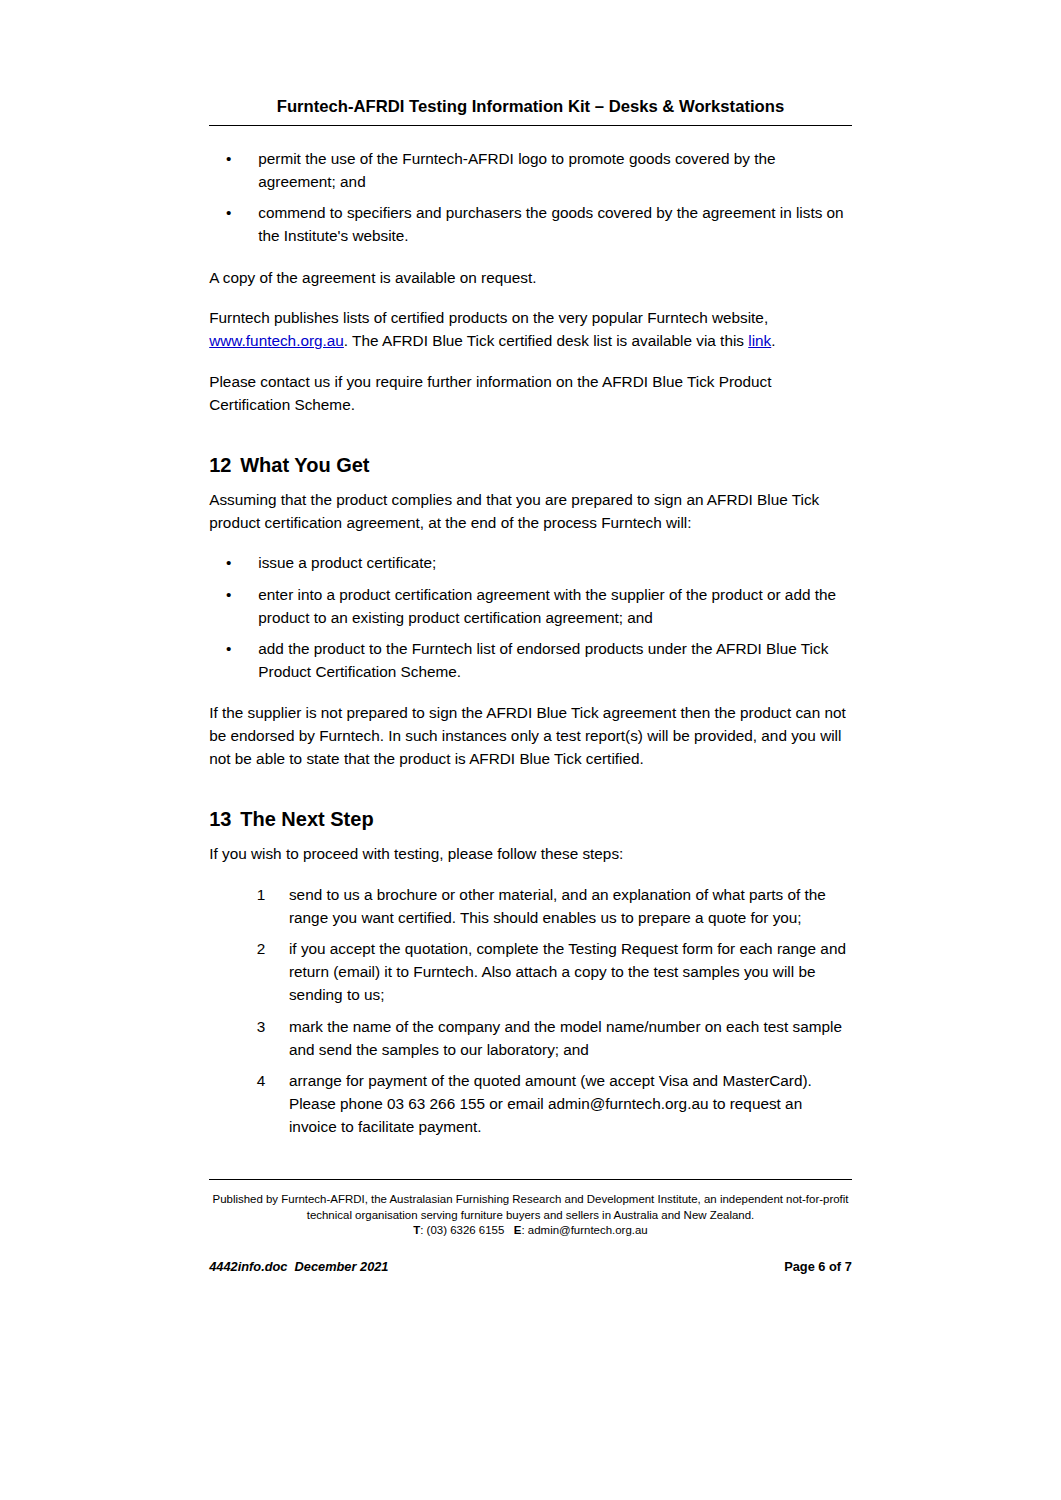Furntech-AFRDI Testing Information Kit – Desks & Workstations
permit the use of the Furntech-AFRDI logo to promote goods covered by the agreement; and
commend to specifiers and purchasers the goods covered by the agreement in lists on the Institute's website.
A copy of the agreement is available on request.
Furntech publishes lists of certified products on the very popular Furntech website, www.funtech.org.au. The AFRDI Blue Tick certified desk list is available via this link.
Please contact us if you require further information on the AFRDI Blue Tick Product Certification Scheme.
12 What You Get
Assuming that the product complies and that you are prepared to sign an AFRDI Blue Tick product certification agreement, at the end of the process Furntech will:
issue a product certificate;
enter into a product certification agreement with the supplier of the product or add the product to an existing product certification agreement; and
add the product to the Furntech list of endorsed products under the AFRDI Blue Tick Product Certification Scheme.
If the supplier is not prepared to sign the AFRDI Blue Tick agreement then the product can not be endorsed by Furntech. In such instances only a test report(s) will be provided, and you will not be able to state that the product is AFRDI Blue Tick certified.
13 The Next Step
If you wish to proceed with testing, please follow these steps:
send to us a brochure or other material, and an explanation of what parts of the range you want certified. This should enables us to prepare a quote for you;
if you accept the quotation, complete the Testing Request form for each range and return (email) it to Furntech. Also attach a copy to the test samples you will be sending to us;
mark the name of the company and the model name/number on each test sample and send the samples to our laboratory; and
arrange for payment of the quoted amount (we accept Visa and MasterCard). Please phone 03 63 266 155 or email admin@furntech.org.au to request an invoice to facilitate payment.
Published by Furntech-AFRDI, the Australasian Furnishing Research and Development Institute, an independent not-for-profit technical organisation serving furniture buyers and sellers in Australia and New Zealand.
T: (03) 6326 6155 E: admin@furntech.org.au
4442info.doc December 2021 Page 6 of 7